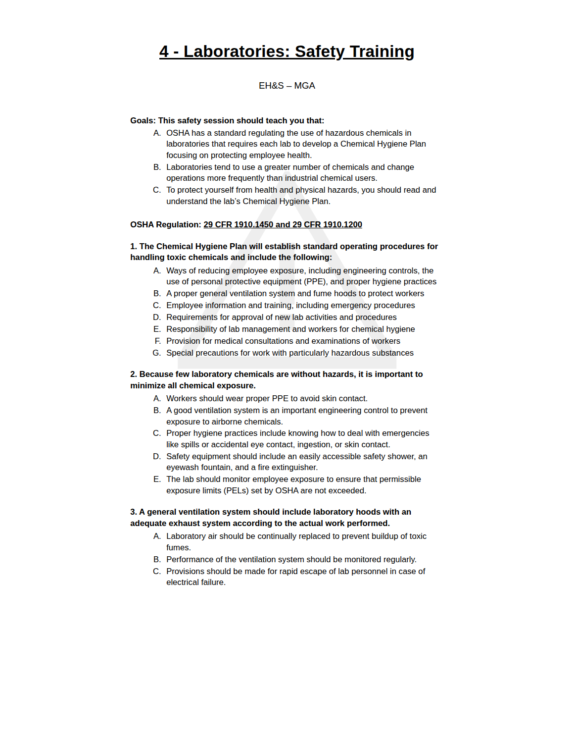4 - Laboratories: Safety Training
EH&S – MGA
Goals: This safety session should teach you that:
OSHA has a standard regulating the use of hazardous chemicals in laboratories that requires each lab to develop a Chemical Hygiene Plan focusing on protecting employee health.
Laboratories tend to use a greater number of chemicals and change operations more frequently than industrial chemical users.
To protect yourself from health and physical hazards, you should read and understand the lab’s Chemical Hygiene Plan.
OSHA Regulation: 29 CFR 1910.1450 and 29 CFR 1910.1200
1. The Chemical Hygiene Plan will establish standard operating procedures for handling toxic chemicals and include the following:
Ways of reducing employee exposure, including engineering controls, the use of personal protective equipment (PPE), and proper hygiene practices
A proper general ventilation system and fume hoods to protect workers
Employee information and training, including emergency procedures
Requirements for approval of new lab activities and procedures
Responsibility of lab management and workers for chemical hygiene
Provision for medical consultations and examinations of workers
Special precautions for work with particularly hazardous substances
2. Because few laboratory chemicals are without hazards, it is important to minimize all chemical exposure.
Workers should wear proper PPE to avoid skin contact.
A good ventilation system is an important engineering control to prevent exposure to airborne chemicals.
Proper hygiene practices include knowing how to deal with emergencies like spills or accidental eye contact, ingestion, or skin contact.
Safety equipment should include an easily accessible safety shower, an eyewash fountain, and a fire extinguisher.
The lab should monitor employee exposure to ensure that permissible exposure limits (PELs) set by OSHA are not exceeded.
3. A general ventilation system should include laboratory hoods with an adequate exhaust system according to the actual work performed.
Laboratory air should be continually replaced to prevent buildup of toxic fumes.
Performance of the ventilation system should be monitored regularly.
Provisions should be made for rapid escape of lab personnel in case of electrical failure.